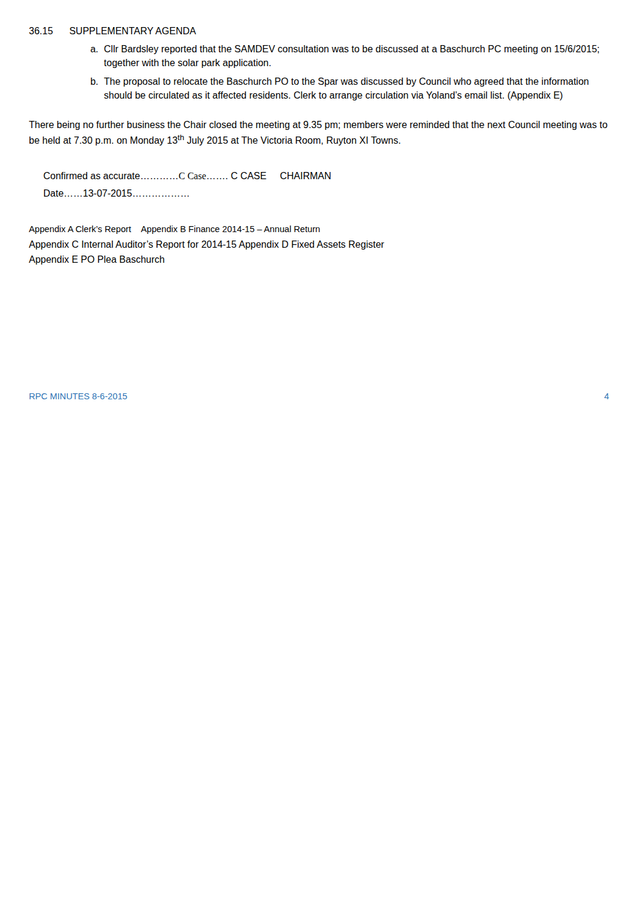36.15 SUPPLEMENTARY AGENDA
Cllr Bardsley reported that the SAMDEV consultation was to be discussed at a Baschurch PC meeting on 15/6/2015; together with the solar park application.
The proposal to relocate the Baschurch PO to the Spar was discussed by Council who agreed that the information should be circulated as it affected residents. Clerk to arrange circulation via Yoland’s email list. (Appendix E)
There being no further business the Chair closed the meeting at 9.35 pm; members were reminded that the next Council meeting was to be held at 7.30 p.m. on Monday 13th July 2015 at The Victoria Room, Ruyton XI Towns.
Confirmed as accurate…………C Case……. C CASE CHAIRMAN
Date……13-07-2015………………
Appendix A Clerk’s Report Appendix B Finance 2014-15 – Annual Return
Appendix C Internal Auditor’s Report for 2014-15 Appendix D Fixed Assets Register
Appendix E PO Plea Baschurch
RPC MINUTES 8-6-2015 4